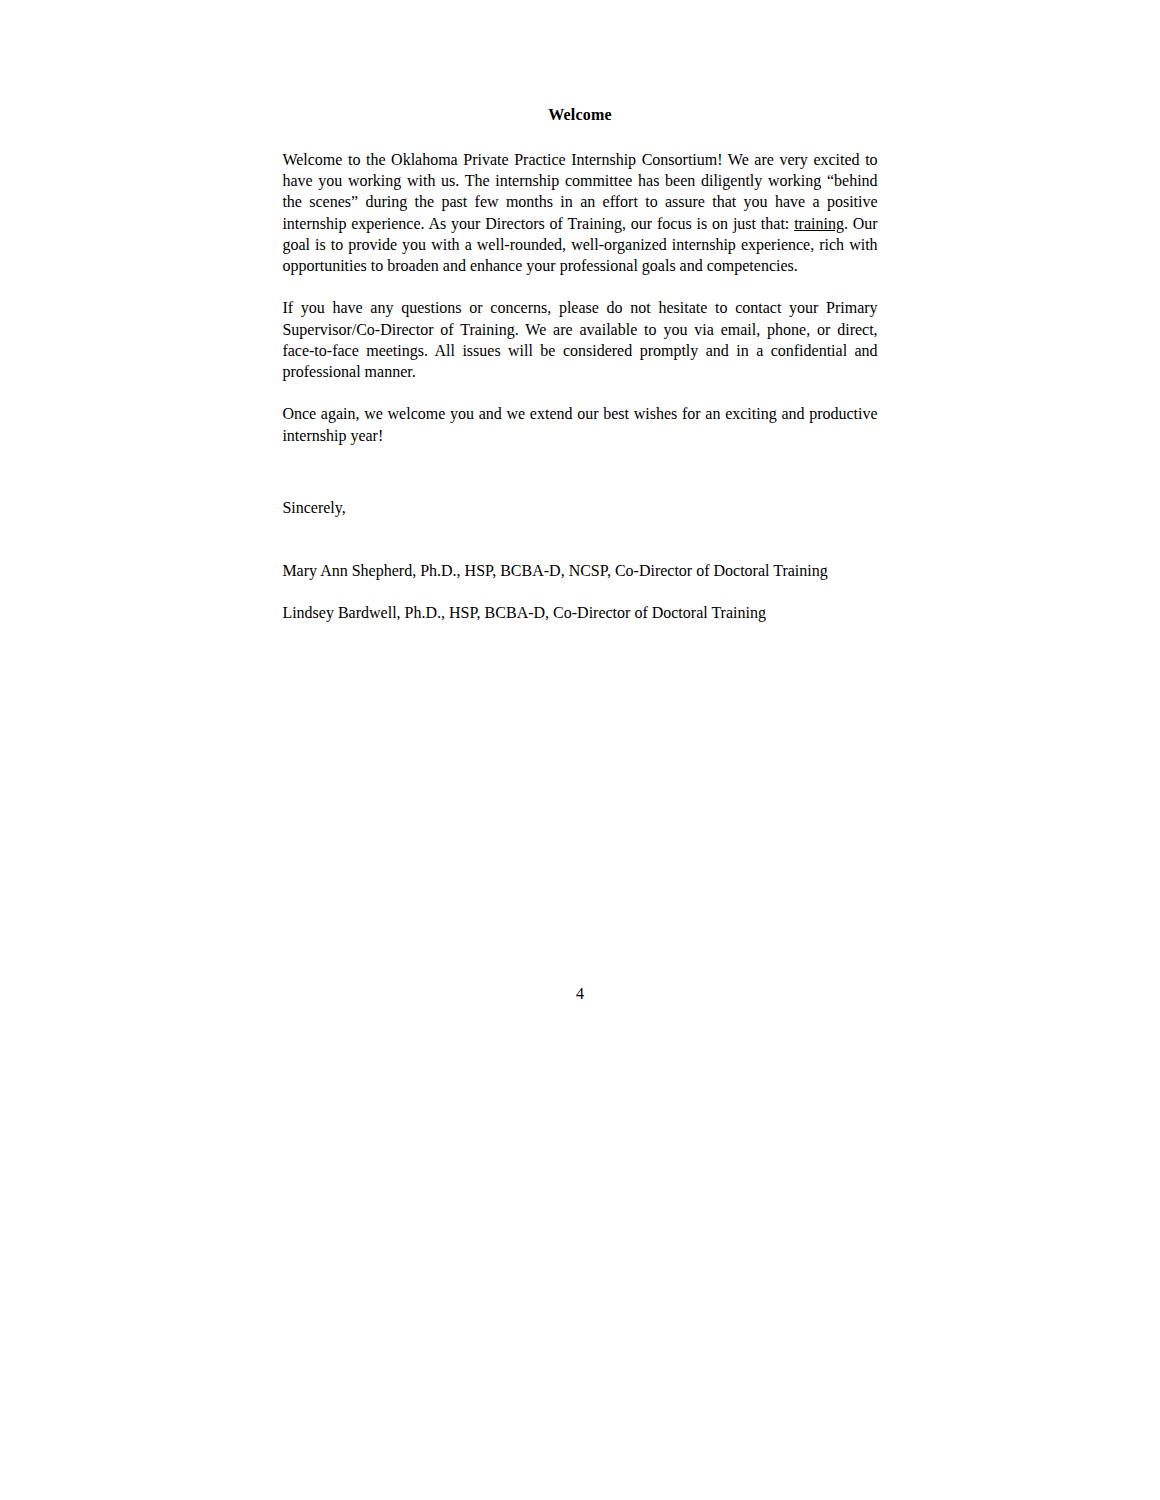Welcome
Welcome to the Oklahoma Private Practice Internship Consortium! We are very excited to have you working with us. The internship committee has been diligently working “behind the scenes” during the past few months in an effort to assure that you have a positive internship experience. As your Directors of Training, our focus is on just that: training. Our goal is to provide you with a well-rounded, well-organized internship experience, rich with opportunities to broaden and enhance your professional goals and competencies.
If you have any questions or concerns, please do not hesitate to contact your Primary Supervisor/Co-Director of Training. We are available to you via email, phone, or direct, face-to-face meetings. All issues will be considered promptly and in a confidential and professional manner.
Once again, we welcome you and we extend our best wishes for an exciting and productive internship year!
Sincerely,
Mary Ann Shepherd, Ph.D., HSP, BCBA-D, NCSP, Co-Director of Doctoral Training
Lindsey Bardwell, Ph.D., HSP, BCBA-D, Co-Director of Doctoral Training
4